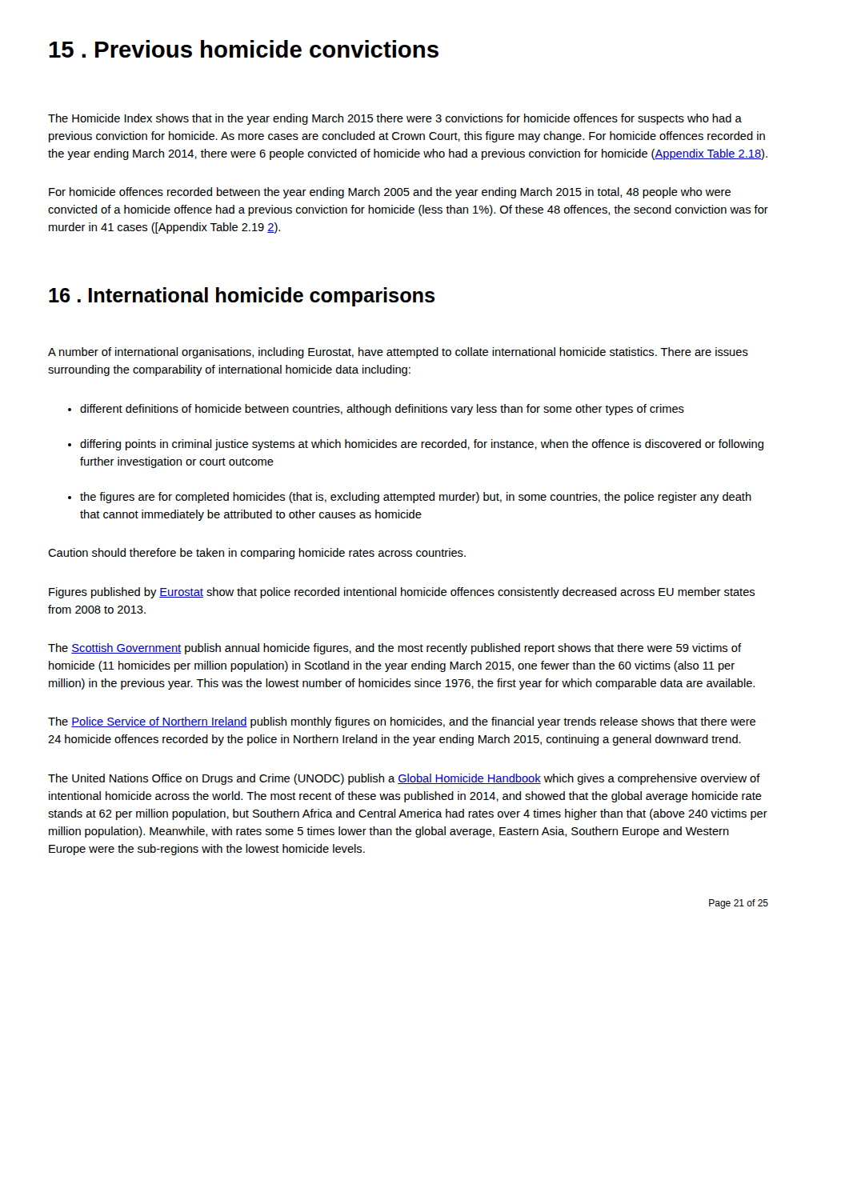15 . Previous homicide convictions
The Homicide Index shows that in the year ending March 2015 there were 3 convictions for homicide offences for suspects who had a previous conviction for homicide. As more cases are concluded at Crown Court, this figure may change. For homicide offences recorded in the year ending March 2014, there were 6 people convicted of homicide who had a previous conviction for homicide (Appendix Table 2.18).
For homicide offences recorded between the year ending March 2005 and the year ending March 2015 in total, 48 people who were convicted of a homicide offence had a previous conviction for homicide (less than 1%). Of these 48 offences, the second conviction was for murder in 41 cases ([Appendix Table 2.19 2).
16 . International homicide comparisons
A number of international organisations, including Eurostat, have attempted to collate international homicide statistics. There are issues surrounding the comparability of international homicide data including:
different definitions of homicide between countries, although definitions vary less than for some other types of crimes
differing points in criminal justice systems at which homicides are recorded, for instance, when the offence is discovered or following further investigation or court outcome
the figures are for completed homicides (that is, excluding attempted murder) but, in some countries, the police register any death that cannot immediately be attributed to other causes as homicide
Caution should therefore be taken in comparing homicide rates across countries.
Figures published by Eurostat show that police recorded intentional homicide offences consistently decreased across EU member states from 2008 to 2013.
The Scottish Government publish annual homicide figures, and the most recently published report shows that there were 59 victims of homicide (11 homicides per million population) in Scotland in the year ending March 2015, one fewer than the 60 victims (also 11 per million) in the previous year. This was the lowest number of homicides since 1976, the first year for which comparable data are available.
The Police Service of Northern Ireland publish monthly figures on homicides, and the financial year trends release shows that there were 24 homicide offences recorded by the police in Northern Ireland in the year ending March 2015, continuing a general downward trend.
The United Nations Office on Drugs and Crime (UNODC) publish a Global Homicide Handbook which gives a comprehensive overview of intentional homicide across the world. The most recent of these was published in 2014, and showed that the global average homicide rate stands at 62 per million population, but Southern Africa and Central America had rates over 4 times higher than that (above 240 victims per million population). Meanwhile, with rates some 5 times lower than the global average, Eastern Asia, Southern Europe and Western Europe were the sub-regions with the lowest homicide levels.
Page 21 of 25